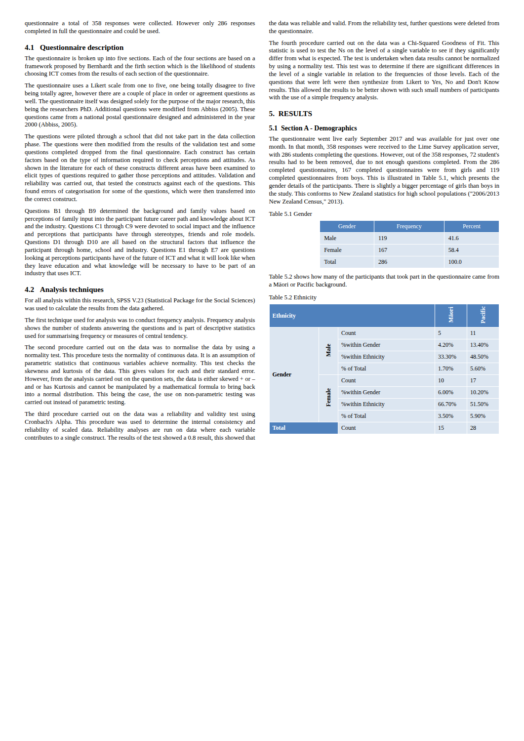questionnaire a total of 358 responses were collected. However only 286 responses completed in full the questionnaire and could be used.
4.1 Questionnaire description
The questionnaire is broken up into five sections. Each of the four sections are based on a framework proposed by Bernhardt and the firth section which is the likelihood of students choosing ICT comes from the results of each section of the questionnaire.
The questionnaire uses a Likert scale from one to five, one being totally disagree to five being totally agree, however there are a couple of place in order or agreement questions as well. The questionnaire itself was designed solely for the purpose of the major research, this being the researchers PhD. Additional questions were modified from Abbiss (2005). These questions came from a national postal questionnaire designed and administered in the year 2000 (Abbiss, 2005).
The questions were piloted through a school that did not take part in the data collection phase. The questions were then modified from the results of the validation test and some questions completed dropped from the final questionnaire. Each construct has certain factors based on the type of information required to check perceptions and attitudes. As shown in the literature for each of these constructs different areas have been examined to elicit types of questions required to gather those perceptions and attitudes. Validation and reliability was carried out, that tested the constructs against each of the questions. This found errors of categorisation for some of the questions, which were then transferred into the correct construct.
Questions B1 through B9 determined the background and family values based on perceptions of family input into the participant future career path and knowledge about ICT and the industry. Questions C1 through C9 were devoted to social impact and the influence and perceptions that participants have through stereotypes, friends and role models. Questions D1 through D10 are all based on the structural factors that influence the participant through home, school and industry. Questions E1 through E7 are questions looking at perceptions participants have of the future of ICT and what it will look like when they leave education and what knowledge will be necessary to have to be part of an industry that uses ICT.
4.2 Analysis techniques
For all analysis within this research, SPSS V.23 (Statistical Package for the Social Sciences) was used to calculate the results from the data gathered.
The first technique used for analysis was to conduct frequency analysis. Frequency analysis shows the number of students answering the questions and is part of descriptive statistics used for summarising frequency or measures of central tendency.
The second procedure carried out on the data was to normalise the data by using a normality test. This procedure tests the normality of continuous data. It is an assumption of parametric statistics that continuous variables achieve normality. This test checks the skewness and kurtosis of the data. This gives values for each and their standard error. However, from the analysis carried out on the question sets, the data is either skewed + or – and or has Kurtosis and cannot be manipulated by a mathematical formula to bring back into a normal distribution. This being the case, the use on non-parametric testing was carried out instead of parametric testing.
The third procedure carried out on the data was a reliability and validity test using Cronbach's Alpha. This procedure was used to determine the internal consistency and reliability of scaled data. Reliability analyses are run on data where each variable contributes to a single construct. The results of the test showed a 0.8 result, this showed that the data was reliable and valid. From the reliability test, further questions were deleted from the questionnaire.
The fourth procedure carried out on the data was a Chi-Squared Goodness of Fit. This statistic is used to test the Ns on the level of a single variable to see if they significantly differ from what is expected. The test is undertaken when data results cannot be normalized by using a normality test. This test was to determine if there are significant differences in the level of a single variable in relation to the frequencies of those levels. Each of the questions that were left were then synthesize from Likert to Yes, No and Don't Know results. This allowed the results to be better shown with such small numbers of participants with the use of a simple frequency analysis.
5. RESULTS
5.1 Section A - Demographics
The questionnaire went live early September 2017 and was available for just over one month. In that month, 358 responses were received to the Lime Survey application server, with 286 students completing the questions. However, out of the 358 responses, 72 student's results had to be been removed, due to not enough questions completed. From the 286 completed questionnaires, 167 completed questionnaires were from girls and 119 completed questionnaires from boys. This is illustrated in Table 5.1, which presents the gender details of the participants. There is slightly a bigger percentage of girls than boys in the study. This conforms to New Zealand statistics for high school populations ("2006/2013 New Zealand Census," 2013).
Table 5.1 Gender
| Gender | Frequency | Percent |
| --- | --- | --- |
| Male | 119 | 41.6 |
| Female | 167 | 58.4 |
| Total | 286 | 100.0 |
Table 5.2 shows how many of the participants that took part in the questionnaire came from a Māori or Pacific background.
Table 5.2 Ethnicity
| Ethnicity | Māori | Pacific |
| Gender | Male | Count | 5 | 11 |
| %within Gender | 4.20% | 13.40% |
| %within Ethnicity | 33.30% | 48.50% |
| % of Total | 1.70% | 5.60% |
| Female | Count | 10 | 17 |
| %within Gender | 6.00% | 10.20% |
| %within Ethnicity | 66.70% | 51.50% |
| % of Total | 3.50% | 5.90% |
| Total | Count | 15 | 28 |